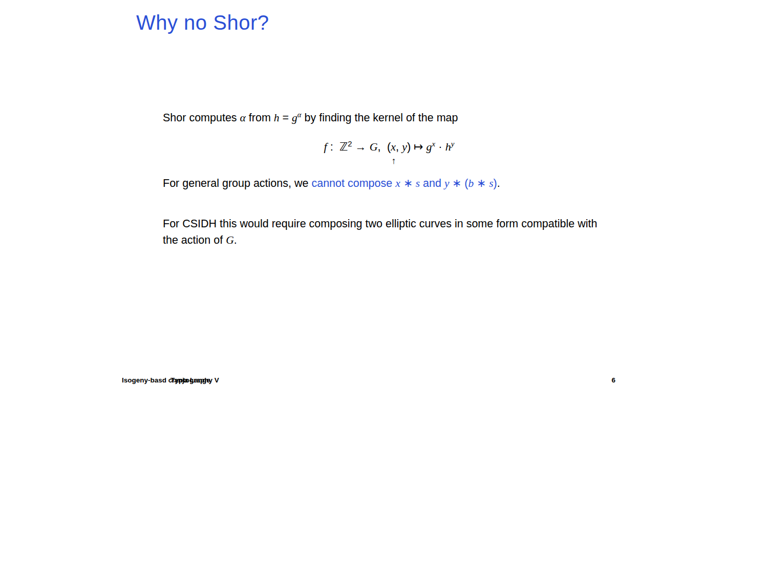Why no Shor?
Shor computes α from h = gα by finding the kernel of the map
f : ℤ2 → G, (x, y) ↦ gx · hy
↑
For general group actions, we cannot compose x ∗ s and y ∗ (b ∗ s).
For CSIDH this would require composing two elliptic curves in some form compatible with the action of G.
Tanja Lange Isogeny-basd cryptography V 6